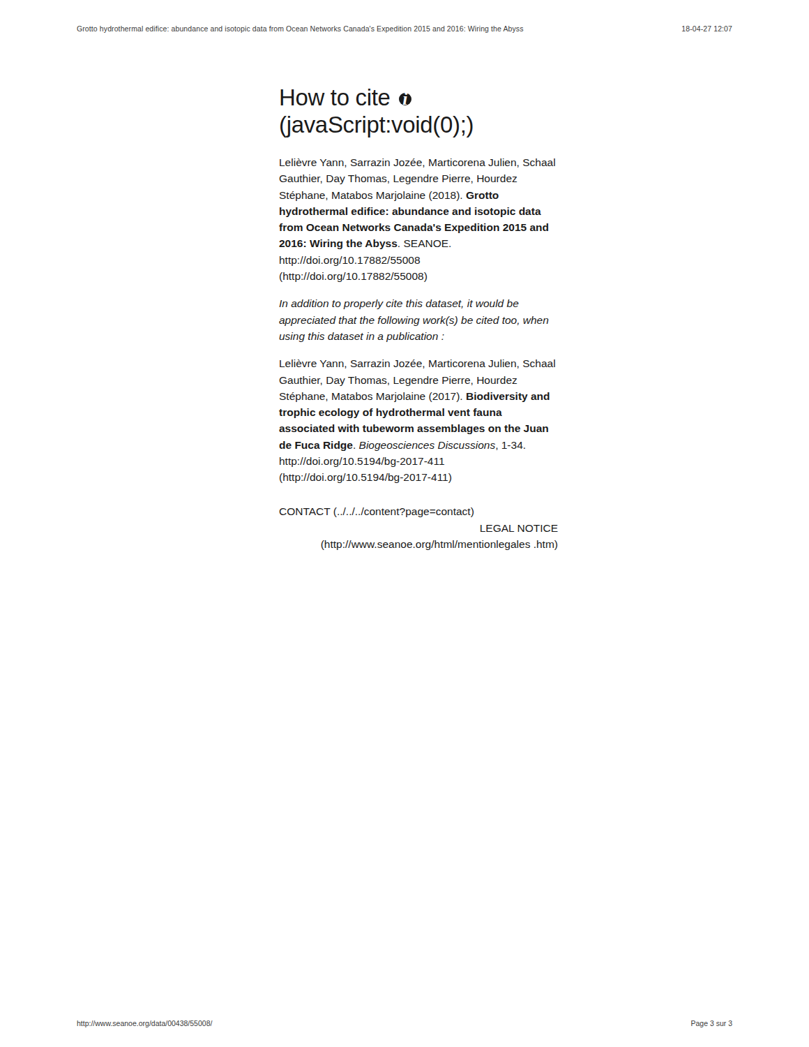Grotto hydrothermal edifice: abundance and isotopic data from Ocean Networks Canada's Expedition 2015 and 2016: Wiring the Abyss
18-04-27 12:07
How to cite i(javaScript:void(0);)
Lelièvre Yann, Sarrazin Jozée, Marticorena Julien, Schaal Gauthier, Day Thomas, Legendre Pierre, Hourdez Stéphane, Matabos Marjolaine (2018). Grotto hydrothermal edifice: abundance and isotopic data from Ocean Networks Canada's Expedition 2015 and 2016: Wiring the Abyss. SEANOE. http://doi.org/10.17882/55008 (http://doi.org/10.17882/55008)
In addition to properly cite this dataset, it would be appreciated that the following work(s) be cited too, when using this dataset in a publication :
Lelièvre Yann, Sarrazin Jozée, Marticorena Julien, Schaal Gauthier, Day Thomas, Legendre Pierre, Hourdez Stéphane, Matabos Marjolaine (2017). Biodiversity and trophic ecology of hydrothermal vent fauna associated with tubeworm assemblages on the Juan de Fuca Ridge. Biogeosciences Discussions, 1-34. http://doi.org/10.5194/bg-2017-411 (http://doi.org/10.5194/bg-2017-411)
CONTACT (../../../content?page=contact)
LEGAL NOTICE (http://www.seanoe.org/html/mentionlegales .htm)
http://www.seanoe.org/data/00438/55008/
Page 3 sur 3